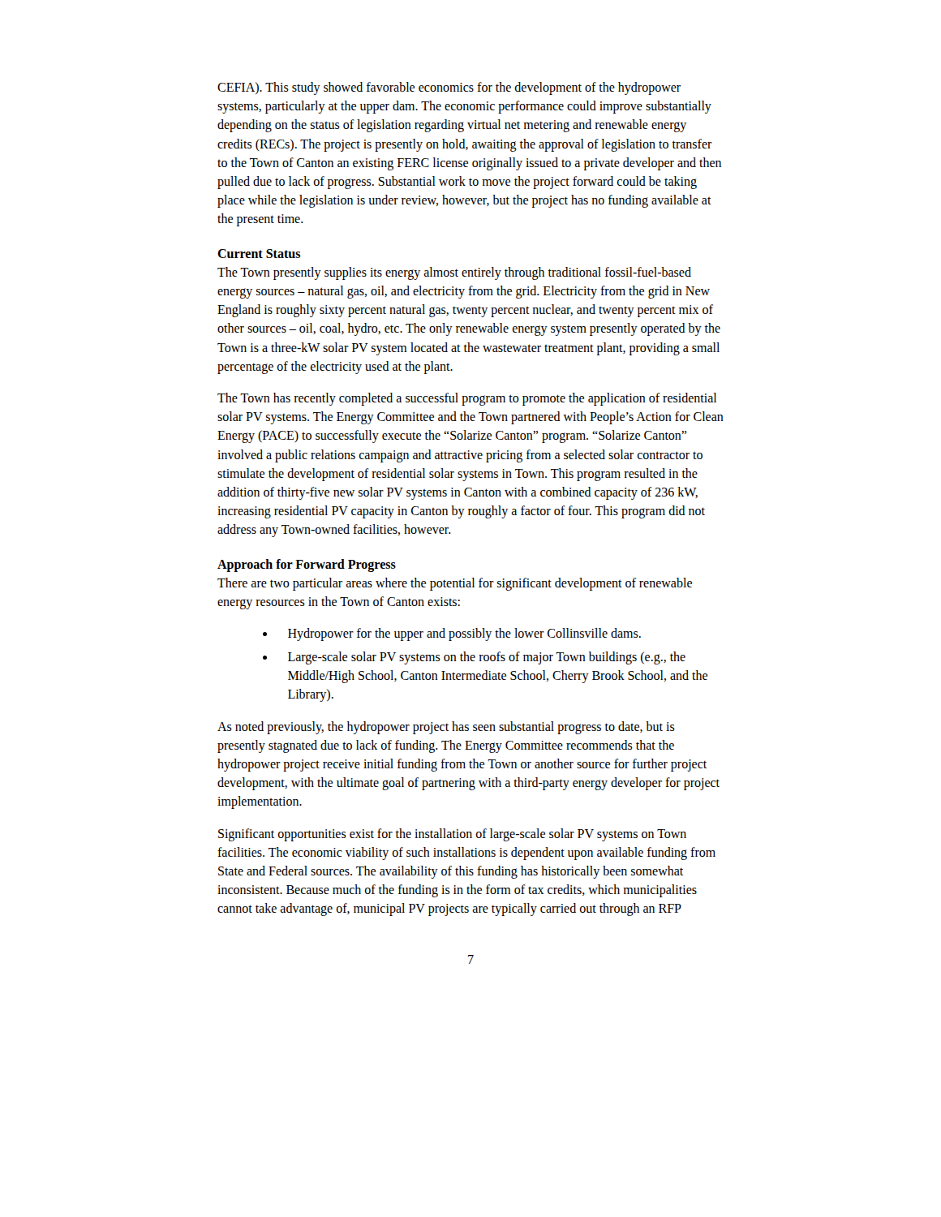CEFIA). This study showed favorable economics for the development of the hydropower systems, particularly at the upper dam. The economic performance could improve substantially depending on the status of legislation regarding virtual net metering and renewable energy credits (RECs). The project is presently on hold, awaiting the approval of legislation to transfer to the Town of Canton an existing FERC license originally issued to a private developer and then pulled due to lack of progress. Substantial work to move the project forward could be taking place while the legislation is under review, however, but the project has no funding available at the present time.
Current Status
The Town presently supplies its energy almost entirely through traditional fossil-fuel-based energy sources – natural gas, oil, and electricity from the grid. Electricity from the grid in New England is roughly sixty percent natural gas, twenty percent nuclear, and twenty percent mix of other sources – oil, coal, hydro, etc. The only renewable energy system presently operated by the Town is a three-kW solar PV system located at the wastewater treatment plant, providing a small percentage of the electricity used at the plant.
The Town has recently completed a successful program to promote the application of residential solar PV systems. The Energy Committee and the Town partnered with People’s Action for Clean Energy (PACE) to successfully execute the “Solarize Canton” program. “Solarize Canton” involved a public relations campaign and attractive pricing from a selected solar contractor to stimulate the development of residential solar systems in Town. This program resulted in the addition of thirty-five new solar PV systems in Canton with a combined capacity of 236 kW, increasing residential PV capacity in Canton by roughly a factor of four. This program did not address any Town-owned facilities, however.
Approach for Forward Progress
There are two particular areas where the potential for significant development of renewable energy resources in the Town of Canton exists:
Hydropower for the upper and possibly the lower Collinsville dams.
Large-scale solar PV systems on the roofs of major Town buildings (e.g., the Middle/High School, Canton Intermediate School, Cherry Brook School, and the Library).
As noted previously, the hydropower project has seen substantial progress to date, but is presently stagnated due to lack of funding. The Energy Committee recommends that the hydropower project receive initial funding from the Town or another source for further project development, with the ultimate goal of partnering with a third-party energy developer for project implementation.
Significant opportunities exist for the installation of large-scale solar PV systems on Town facilities. The economic viability of such installations is dependent upon available funding from State and Federal sources. The availability of this funding has historically been somewhat inconsistent. Because much of the funding is in the form of tax credits, which municipalities cannot take advantage of, municipal PV projects are typically carried out through an RFP
7